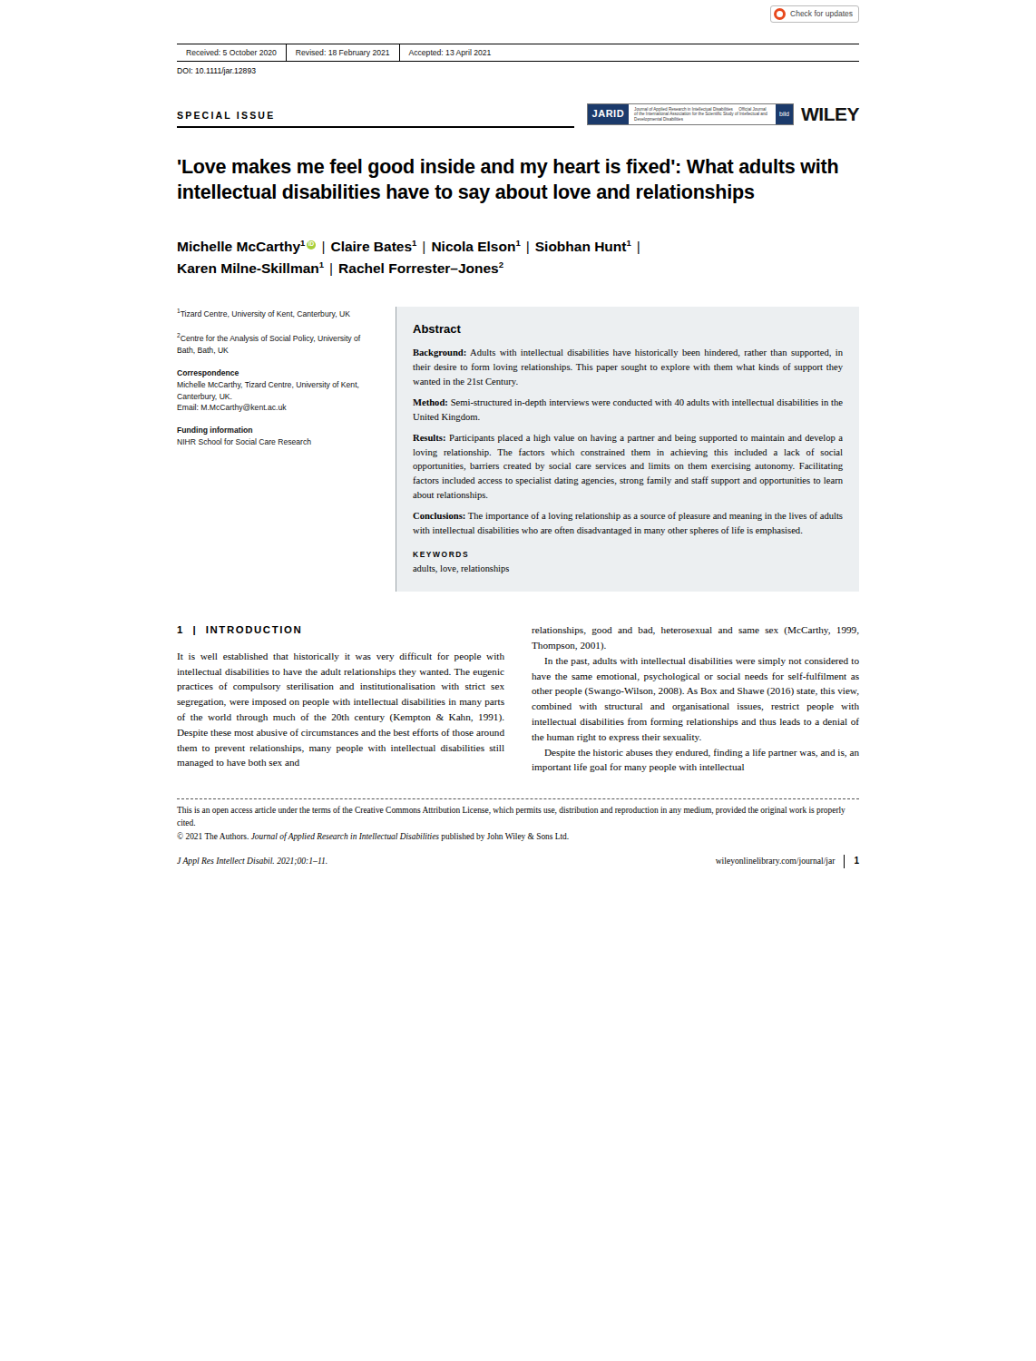Check for updates
Received: 5 October 2020
Revised: 18 February 2021
Accepted: 13 April 2021
DOI: 10.1111/jar.12893
SPECIAL ISSUE
JARID Journal of Applied Research in Intellectual Disabilities Official Journal of the International Association for the Scientific Study of Intellectual and Developmental Disabilities bild
WILEY
'Love makes me feel good inside and my heart is fixed': What adults with intellectual disabilities have to say about love and relationships
Michelle McCarthy1 |Claire Bates1|Nicola Elson1|Siobhan Hunt1|
Karen Milne-Skillman1|Rachel Forrester–Jones2
1Tizard Centre, University of Kent, Canterbury, UK
2Centre for the Analysis of Social Policy, University of Bath, Bath, UK
Correspondence
Michelle McCarthy, Tizard Centre, University of Kent, Canterbury, UK.
Email: M.McCarthy@kent.ac.uk
Funding information
NIHR School for Social Care Research
Abstract
Background: Adults with intellectual disabilities have historically been hindered, rather than supported, in their desire to form loving relationships. This paper sought to explore with them what kinds of support they wanted in the 21st Century.
Method: Semi-structured in-depth interviews were conducted with 40 adults with intellectual disabilities in the United Kingdom.
Results: Participants placed a high value on having a partner and being supported to maintain and develop a loving relationship. The factors which constrained them in achieving this included a lack of social opportunities, barriers created by social care services and limits on them exercising autonomy. Facilitating factors included access to specialist dating agencies, strong family and staff support and opportunities to learn about relationships.
Conclusions: The importance of a loving relationship as a source of pleasure and meaning in the lives of adults with intellectual disabilities who are often disadvantaged in many other spheres of life is emphasised.
KEYWORDS
adults, love, relationships
1 | INTRODUCTION
It is well established that historically it was very difficult for people with intellectual disabilities to have the adult relationships they wanted. The eugenic practices of compulsory sterilisation and institutionalisation with strict sex segregation, were imposed on people with intellectual disabilities in many parts of the world through much of the 20th century (Kempton & Kahn, 1991). Despite these most abusive of circumstances and the best efforts of those around them to prevent relationships, many people with intellectual disabilities still managed to have both sex and
relationships, good and bad, heterosexual and same sex (McCarthy, 1999, Thompson, 2001).
In the past, adults with intellectual disabilities were simply not considered to have the same emotional, psychological or social needs for self-fulfilment as other people (Swango-Wilson, 2008). As Box and Shawe (2016) state, this view, combined with structural and organisational issues, restrict people with intellectual disabilities from forming relationships and thus leads to a denial of the human right to express their sexuality.
Despite the historic abuses they endured, finding a life partner was, and is, an important life goal for many people with intellectual
This is an open access article under the terms of the Creative Commons Attribution License, which permits use, distribution and reproduction in any medium, provided the original work is properly cited.
© 2021 The Authors. Journal of Applied Research in Intellectual Disabilities published by John Wiley & Sons Ltd.
J Appl Res Intellect Disabil. 2021;00:1–11.
wileyonlinelibrary.com/journal/jar 1